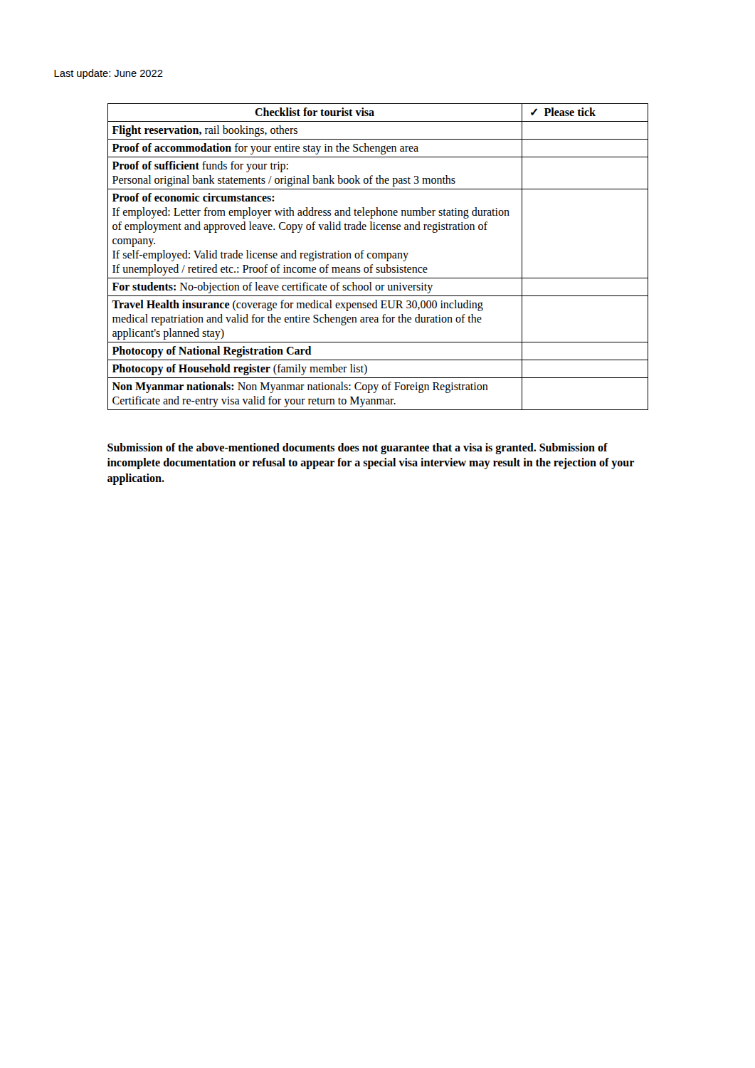Last update: June 2022
| Checklist for tourist visa | ✓ Please tick |
| --- | --- |
| Flight reservation, rail bookings, others | |
| Proof of accommodation for your entire stay in the Schengen area | |
| Proof of sufficient funds for your trip: Personal original bank statements / original bank book of the past 3 months | |
| Proof of economic circumstances: If employed: Letter from employer with address and telephone number stating duration of employment and approved leave. Copy of valid trade license and registration of company. If self-employed: Valid trade license and registration of company If unemployed / retired etc.: Proof of income of means of subsistence | |
| For students: No-objection of leave certificate of school or university | |
| Travel Health insurance (coverage for medical expensed EUR 30,000 including medical repatriation and valid for the entire Schengen area for the duration of the applicant's planned stay) | |
| Photocopy of National Registration Card | |
| Photocopy of Household register (family member list) | |
| Non Myanmar nationals: Non Myanmar nationals: Copy of Foreign Registration Certificate and re-entry visa valid for your return to Myanmar. | |
Submission of the above-mentioned documents does not guarantee that a visa is granted. Submission of incomplete documentation or refusal to appear for a special visa interview may result in the rejection of your application.